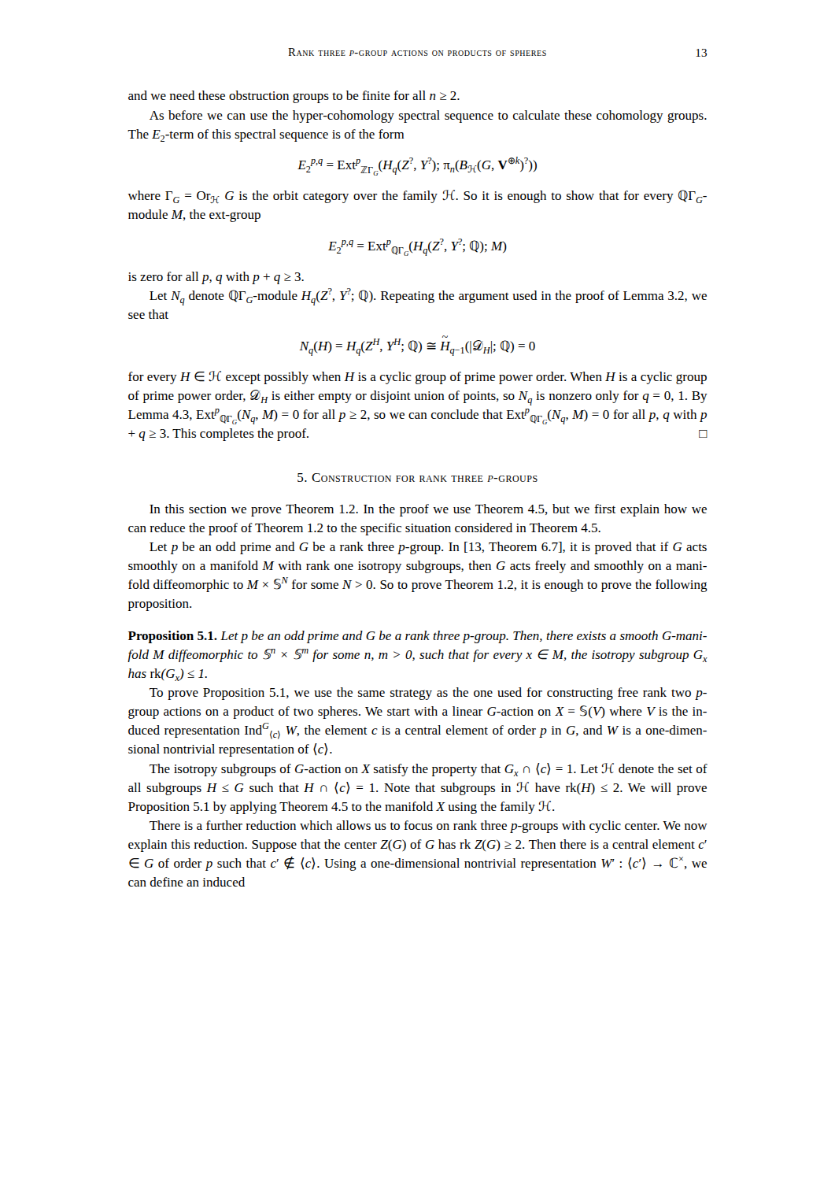Rank three p-group actions on products of spheres 13
and we need these obstruction groups to be finite for all n ≥ 2.
As before we can use the hyper-cohomology spectral sequence to calculate these cohomology groups. The E2-term of this spectral sequence is of the form
E2p,q = ExtpℤΓG(Hq(Z?, Y?); πn(Bℋ(G, V⊕k)?))
where ΓG = Orℋ G is the orbit category over the family ℋ. So it is enough to show that for every ℚΓG-module M, the ext-group
E2p,q = ExtpℚΓG(Hq(Z?, Y?; ℚ); M)
is zero for all p, q with p + q ≥ 3.
Let Nq denote ℚΓG-module Hq(Z?, Y?; ℚ). Repeating the argument used in the proof of Lemma 3.2, we see that
Nq(H) = Hq(ZH, YH; ℚ) ≅ ~Hq−1(|𝒟H|; ℚ) = 0
for every H ∈ ℋ except possibly when H is a cyclic group of prime power order. When H is a cyclic group of prime power order, 𝒟H is either empty or disjoint union of points, so Nq is nonzero only for q = 0, 1. By Lemma 4.3, ExtpℚΓG(Nq, M) = 0 for all p ≥ 2, so we can conclude that ExtpℚΓG(Nq, M) = 0 for all p, q with p + q ≥ 3. This completes the proof. □
5. Construction for rank three p-groups
In this section we prove Theorem 1.2. In the proof we use Theorem 4.5, but we first explain how we can reduce the proof of Theorem 1.2 to the specific situation considered in Theorem 4.5.
Let p be an odd prime and G be a rank three p-group. In [13, Theorem 6.7], it is proved that if G acts smoothly on a manifold M with rank one isotropy subgroups, then G acts freely and smoothly on a manifold diffeomorphic to M × 𝕊N for some N > 0. So to prove Theorem 1.2, it is enough to prove the following proposition.
Proposition 5.1. Let p be an odd prime and G be a rank three p-group. Then, there exists a smooth G-manifold M diffeomorphic to 𝕊n × 𝕊m for some n, m > 0, such that for every x ∈ M, the isotropy subgroup Gx has rk(Gx) ≤ 1.
To prove Proposition 5.1, we use the same strategy as the one used for constructing free rank two p-group actions on a product of two spheres. We start with a linear G-action on X = 𝕊(V) where V is the induced representation IndG⟨c⟩ W, the element c is a central element of order p in G, and W is a one-dimensional nontrivial representation of ⟨c⟩.
The isotropy subgroups of G-action on X satisfy the property that Gx ∩ ⟨c⟩ = 1. Let ℋ denote the set of all subgroups H ≤ G such that H ∩ ⟨c⟩ = 1. Note that subgroups in ℋ have rk(H) ≤ 2. We will prove Proposition 5.1 by applying Theorem 4.5 to the manifold X using the family ℋ.
There is a further reduction which allows us to focus on rank three p-groups with cyclic center. We now explain this reduction. Suppose that the center Z(G) of G has rk Z(G) ≥ 2. Then there is a central element c′ ∈ G of order p such that c′ ∉ ⟨c⟩. Using a one-dimensional nontrivial representation W′ : ⟨c′⟩ → ℂ×, we can define an induced